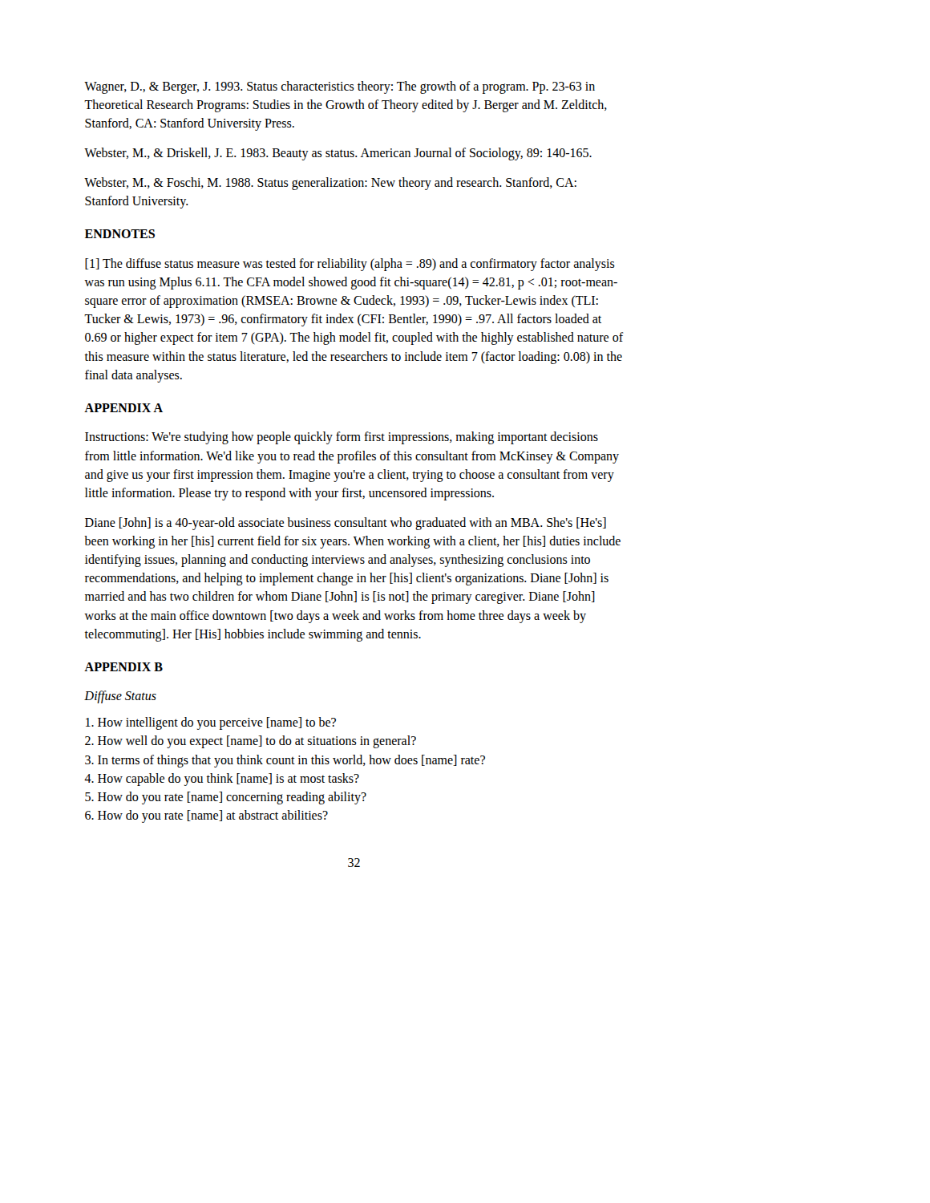Wagner, D., & Berger, J. 1993. Status characteristics theory: The growth of a program. Pp. 23-63 in Theoretical Research Programs: Studies in the Growth of Theory edited by J. Berger and M. Zelditch, Stanford, CA: Stanford University Press.
Webster, M., & Driskell, J. E. 1983. Beauty as status. American Journal of Sociology, 89: 140-165.
Webster, M., & Foschi, M. 1988. Status generalization: New theory and research. Stanford, CA: Stanford University.
ENDNOTES
[1] The diffuse status measure was tested for reliability (alpha = .89) and a confirmatory factor analysis was run using Mplus 6.11. The CFA model showed good fit chi-square(14) = 42.81, p < .01; root-mean-square error of approximation (RMSEA: Browne & Cudeck, 1993) = .09, Tucker-Lewis index (TLI: Tucker & Lewis, 1973) = .96, confirmatory fit index (CFI: Bentler, 1990) = .97. All factors loaded at 0.69 or higher expect for item 7 (GPA). The high model fit, coupled with the highly established nature of this measure within the status literature, led the researchers to include item 7 (factor loading: 0.08) in the final data analyses.
APPENDIX A
Instructions: We're studying how people quickly form first impressions, making important decisions from little information. We'd like you to read the profiles of this consultant from McKinsey & Company and give us your first impression them. Imagine you're a client, trying to choose a consultant from very little information. Please try to respond with your first, uncensored impressions.
Diane [John] is a 40-year-old associate business consultant who graduated with an MBA. She's [He's] been working in her [his] current field for six years. When working with a client, her [his] duties include identifying issues, planning and conducting interviews and analyses, synthesizing conclusions into recommendations, and helping to implement change in her [his] client's organizations. Diane [John] is married and has two children for whom Diane [John] is [is not] the primary caregiver. Diane [John] works at the main office downtown [two days a week and works from home three days a week by telecommuting]. Her [His] hobbies include swimming and tennis.
APPENDIX B
Diffuse Status
1. How intelligent do you perceive [name] to be?
2. How well do you expect [name] to do at situations in general?
3. In terms of things that you think count in this world, how does [name] rate?
4. How capable do you think [name] is at most tasks?
5. How do you rate [name] concerning reading ability?
6. How do you rate [name] at abstract abilities?
32